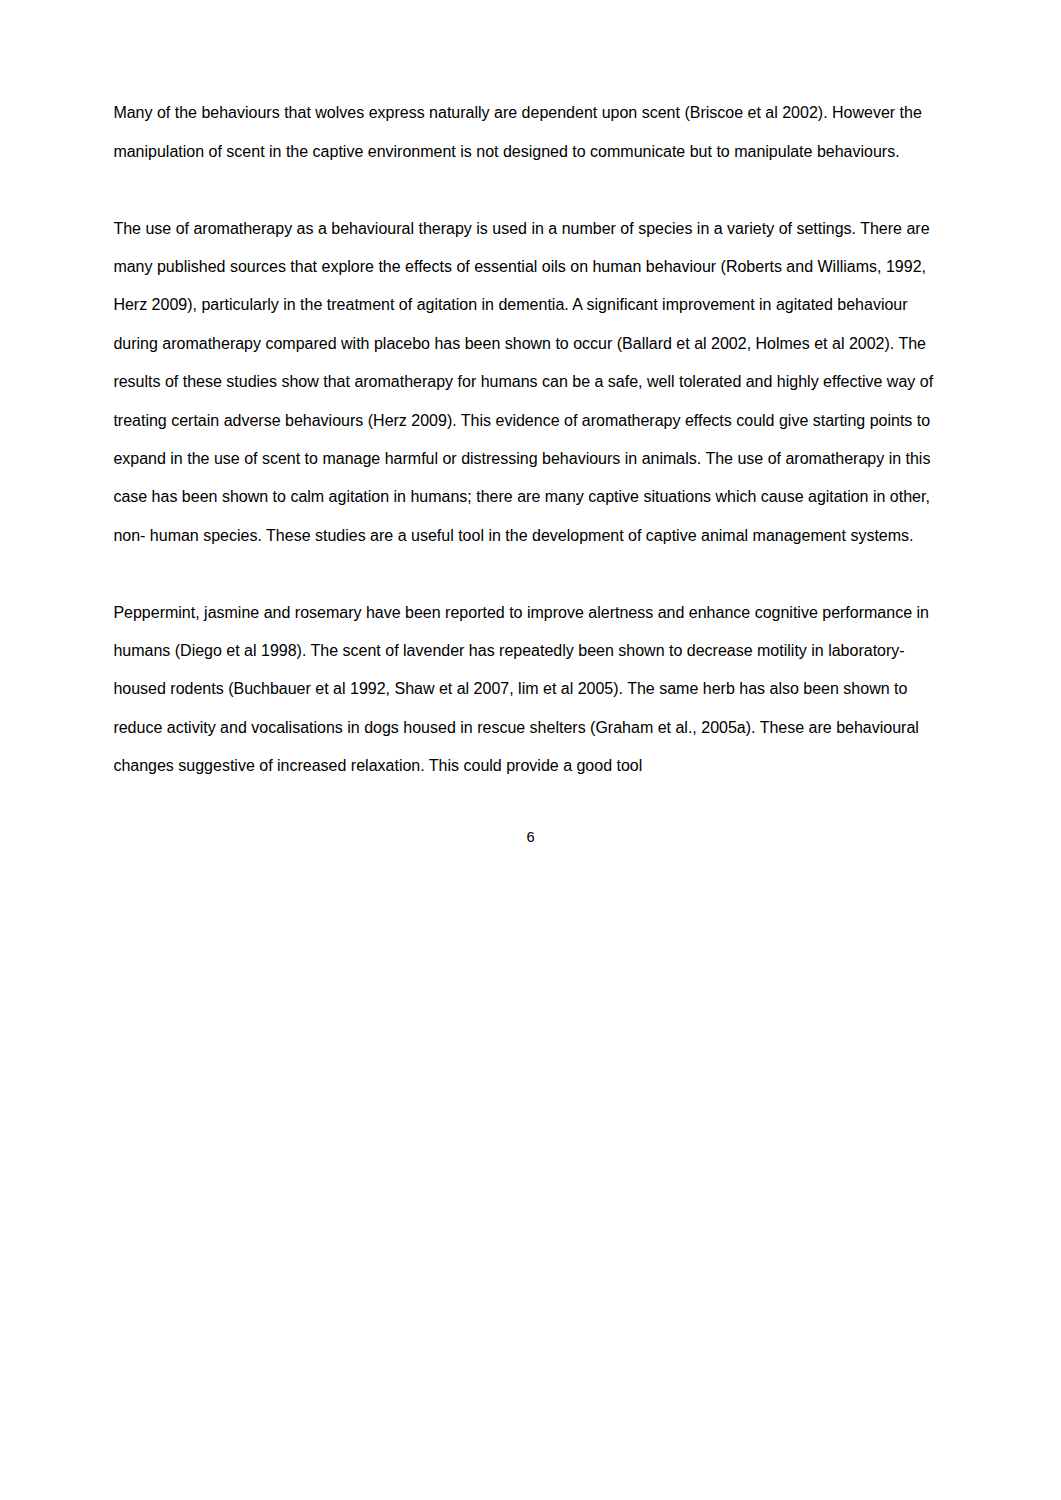Many of the behaviours that wolves express naturally are dependent upon scent (Briscoe et al 2002). However the manipulation of scent in the captive environment is not designed to communicate but to manipulate behaviours.
The use of aromatherapy as a behavioural therapy is used in a number of species in a variety of settings. There are many published sources that explore the effects of essential oils on human behaviour (Roberts and Williams, 1992, Herz 2009), particularly in the treatment of agitation in dementia. A significant improvement in agitated behaviour during aromatherapy compared with placebo has been shown to occur (Ballard et al 2002, Holmes et al 2002). The results of these studies show that aromatherapy for humans can be a safe, well tolerated and highly effective way of treating certain adverse behaviours (Herz 2009). This evidence of aromatherapy effects could give starting points to expand in the use of scent to manage harmful or distressing behaviours in animals. The use of aromatherapy in this case has been shown to calm agitation in humans; there are many captive situations which cause agitation in other, non- human species. These studies are a useful tool in the development of captive animal management systems.
Peppermint, jasmine and rosemary have been reported to improve alertness and enhance cognitive performance in humans (Diego et al 1998). The scent of lavender has repeatedly been shown to decrease motility in laboratory-housed rodents (Buchbauer et al 1992, Shaw et al 2007, lim et al 2005). The same herb has also been shown to reduce activity and vocalisations in dogs housed in rescue shelters (Graham et al., 2005a). These are behavioural changes suggestive of increased relaxation. This could provide a good tool
6